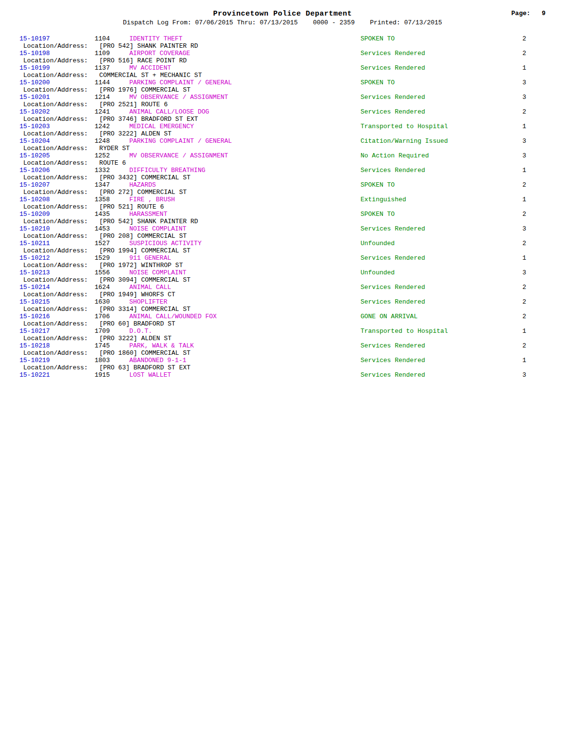Provincetown Police Department Page: 9
Dispatch Log From: 07/06/2015 Thru: 07/13/2015 0000 - 2359 Printed: 07/13/2015
| 15-10197 | 1104 | IDENTITY THEFT | SPOKEN TO | 2 |
| Location/Address: [PRO 542] SHANK PAINTER RD |
| 15-10198 | 1109 | AIRPORT COVERAGE | Services Rendered | 2 |
| Location/Address: [PRO 516] RACE POINT RD |
| 15-10199 | 1137 | MV ACCIDENT | Services Rendered | 1 |
| Location/Address: COMMERCIAL ST + MECHANIC ST |
| 15-10200 | 1144 | PARKING COMPLAINT / GENERAL | SPOKEN TO | 3 |
| Location/Address: [PRO 1976] COMMERCIAL ST |
| 15-10201 | 1214 | MV OBSERVANCE / ASSIGNMENT | Services Rendered | 3 |
| Location/Address: [PRO 2521] ROUTE 6 |
| 15-10202 | 1241 | ANIMAL CALL/LOOSE DOG | Services Rendered | 2 |
| Location/Address: [PRO 3746] BRADFORD ST EXT |
| 15-10203 | 1242 | MEDICAL EMERGENCY | Transported to Hospital | 1 |
| Location/Address: [PRO 3222] ALDEN ST |
| 15-10204 | 1248 | PARKING COMPLAINT / GENERAL | Citation/Warning Issued | 3 |
| Location/Address: RYDER ST |
| 15-10205 | 1252 | MV OBSERVANCE / ASSIGNMENT | No Action Required | 3 |
| Location/Address: ROUTE 6 |
| 15-10206 | 1332 | DIFFICULTY BREATHING | Services Rendered | 1 |
| Location/Address: [PRO 3432] COMMERCIAL ST |
| 15-10207 | 1347 | HAZARDS | SPOKEN TO | 2 |
| Location/Address: [PRO 272] COMMERCIAL ST |
| 15-10208 | 1358 | FIRE , BRUSH | Extinguished | 1 |
| Location/Address: [PRO 521] ROUTE 6 |
| 15-10209 | 1435 | HARASSMENT | SPOKEN TO | 2 |
| Location/Address: [PRO 542] SHANK PAINTER RD |
| 15-10210 | 1453 | NOISE COMPLAINT | Services Rendered | 3 |
| Location/Address: [PRO 208] COMMERCIAL ST |
| 15-10211 | 1527 | SUSPICIOUS ACTIVITY | Unfounded | 2 |
| Location/Address: [PRO 1994] COMMERCIAL ST |
| 15-10212 | 1529 | 911 GENERAL | Services Rendered | 1 |
| Location/Address: [PRO 1972] WINTHROP ST |
| 15-10213 | 1556 | NOISE COMPLAINT | Unfounded | 3 |
| Location/Address: [PRO 3094] COMMERCIAL ST |
| 15-10214 | 1624 | ANIMAL CALL | Services Rendered | 2 |
| Location/Address: [PRO 1949] WHORFS CT |
| 15-10215 | 1630 | SHOPLIFTER | Services Rendered | 2 |
| Location/Address: [PRO 3314] COMMERCIAL ST |
| 15-10216 | 1706 | ANIMAL CALL/WOUNDED FOX | GONE ON ARRIVAL | 2 |
| Location/Address: [PRO 60] BRADFORD ST |
| 15-10217 | 1709 | D.O.T. | Transported to Hospital | 1 |
| Location/Address: [PRO 3222] ALDEN ST |
| 15-10218 | 1745 | PARK, WALK & TALK | Services Rendered | 2 |
| Location/Address: [PRO 1860] COMMERCIAL ST |
| 15-10219 | 1803 | ABANDONED 9-1-1 | Services Rendered | 1 |
| Location/Address: [PRO 63] BRADFORD ST EXT |
| 15-10221 | 1915 | LOST WALLET | Services Rendered | 3 |